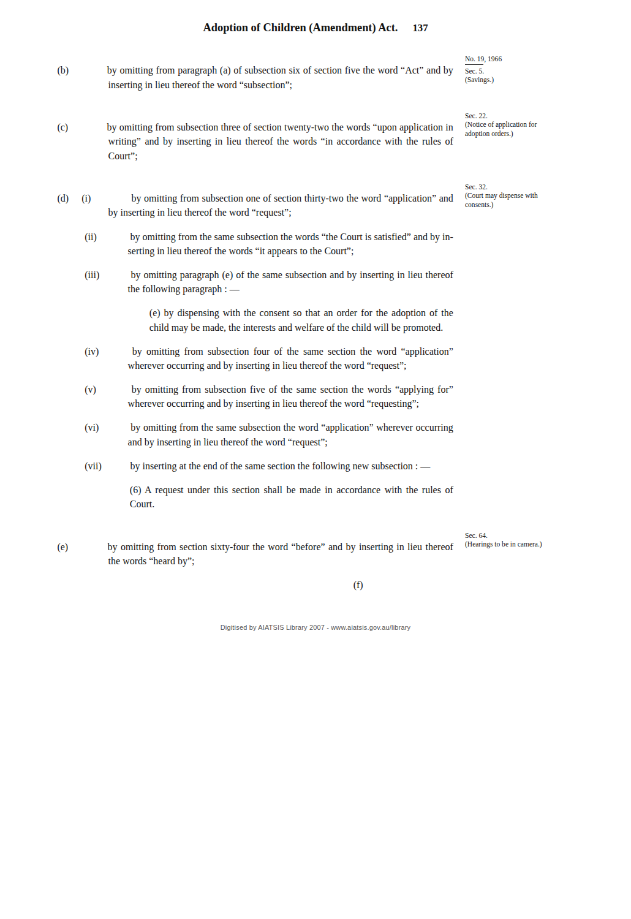Adoption of Children (Amendment) Act.
137
(b) by omitting from paragraph (a) of subsection six of section five the word “Act” and by inserting in lieu thereof the word “subsection”;
No. 19, 1966 Sec. 5. (Savings.)
(c) by omitting from subsection three of section twenty-two the words “upon application in writing” and by inserting in lieu thereof the words “in accordance with the rules of Court”;
Sec. 22. (Notice of application for adoption orders.)
(d) (i) by omitting from subsection one of section thirty-two the word “application” and by inserting in lieu thereof the word “request”;
(ii) by omitting from the same subsection the words “the Court is satisfied” and by inserting in lieu thereof the words “it appears to the Court”;
(iii) by omitting paragraph (e) of the same subsection and by inserting in lieu thereof the following paragraph : —
(e) by dispensing with the consent so that an order for the adoption of the child may be made, the interests and welfare of the child will be promoted.
(iv) by omitting from subsection four of the same section the word “application” wherever occurring and by inserting in lieu thereof the word “request”;
(v) by omitting from subsection five of the same section the words “applying for” wherever occurring and by inserting in lieu thereof the word “requesting”;
(vi) by omitting from the same subsection the word “application” wherever occurring and by inserting in lieu thereof the word “request”;
(vii) by inserting at the end of the same section the following new subsection : —
(6) A request under this section shall be made in accordance with the rules of Court.
Sec. 32. (Court may dispense with consents.)
(e) by omitting from section sixty-four the word “before” and by inserting in lieu thereof the words “heard by”;
(f)
Sec. 64. (Hearings to be in camera.)
Digitised by AIATSIS Library 2007 - www.aiatsis.gov.au/library